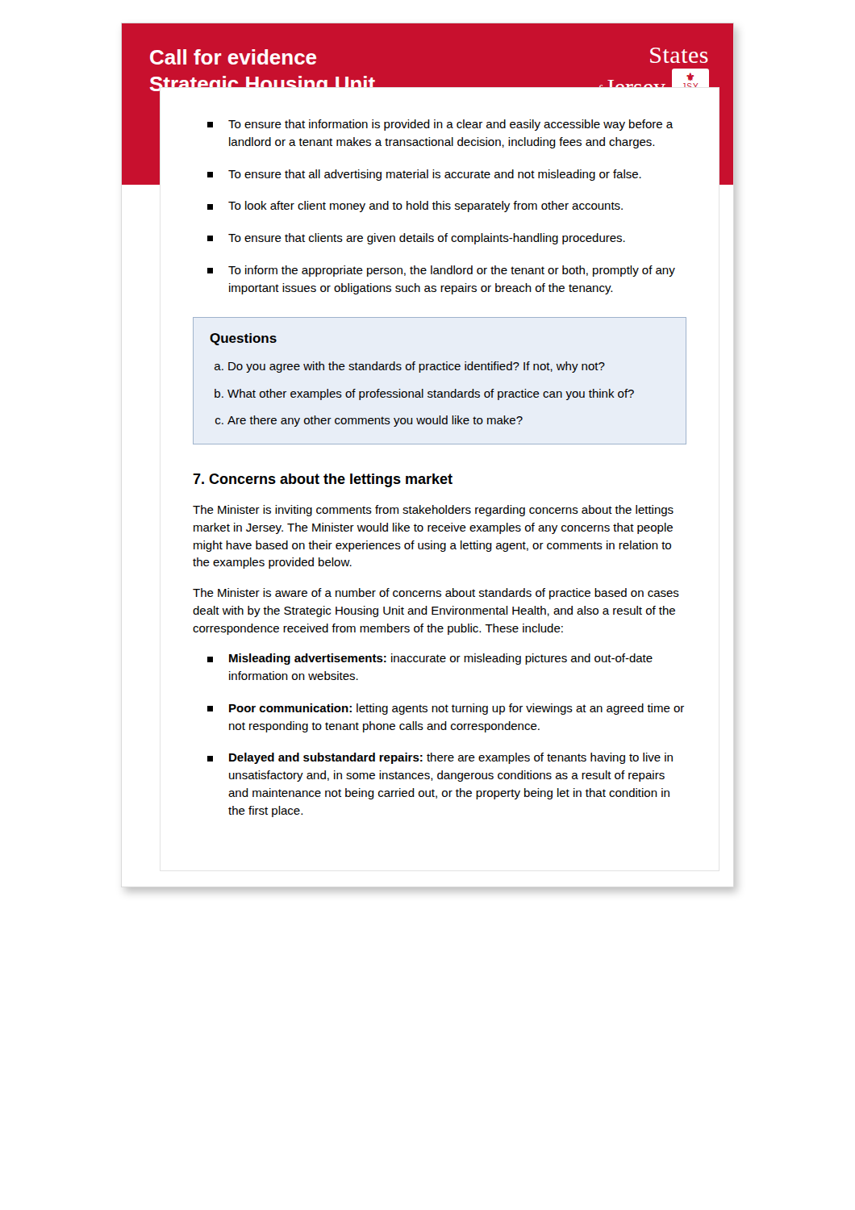Call for evidence Strategic Housing Unit
States
of Jersey⚜JSY
To ensure that information is provided in a clear and easily accessible way before a landlord or a tenant makes a transactional decision, including fees and charges.
To ensure that all advertising material is accurate and not misleading or false.
To look after client money and to hold this separately from other accounts.
To ensure that clients are given details of complaints-handling procedures.
To inform the appropriate person, the landlord or the tenant or both, promptly of any important issues or obligations such as repairs or breach of the tenancy.
Questions
Do you agree with the standards of practice identified? If not, why not?
What other examples of professional standards of practice can you think of?
Are there any other comments you would like to make?
7. Concerns about the lettings market
The Minister is inviting comments from stakeholders regarding concerns about the lettings market in Jersey. The Minister would like to receive examples of any concerns that people might have based on their experiences of using a letting agent, or comments in relation to the examples provided below.
The Minister is aware of a number of concerns about standards of practice based on cases dealt with by the Strategic Housing Unit and Environmental Health, and also a result of the correspondence received from members of the public. These include:
Misleading advertisements: inaccurate or misleading pictures and out-of-date information on websites.
Poor communication: letting agents not turning up for viewings at an agreed time or not responding to tenant phone calls and correspondence.
Delayed and substandard repairs: there are examples of tenants having to live in unsatisfactory and, in some instances, dangerous conditions as a result of repairs and maintenance not being carried out, or the property being let in that condition in the first place.